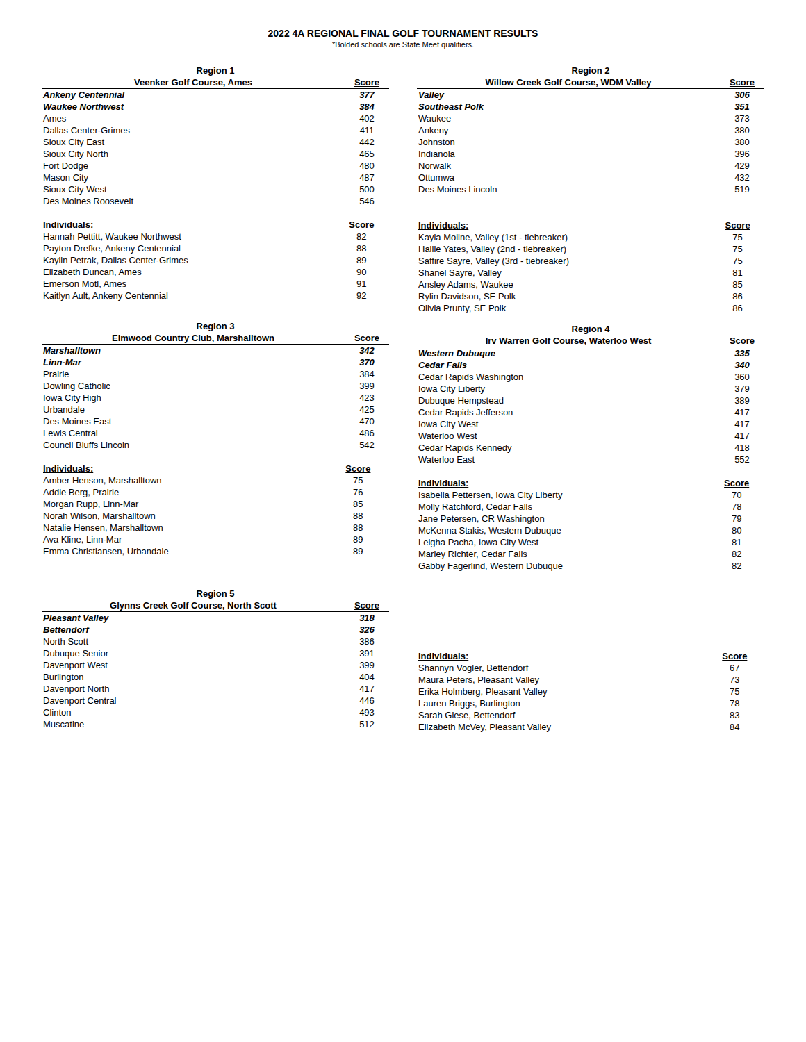2022 4A REGIONAL FINAL GOLF TOURNAMENT RESULTS
*Bolded schools are State Meet qualifiers.
| Region 1 |
| Veenker Golf Course, Ames | Score |
| Ankeny Centennial | 377 |
| Waukee Northwest | 384 |
| Ames | 402 |
| Dallas Center-Grimes | 411 |
| Sioux City East | 442 |
| Sioux City North | 465 |
| Fort Dodge | 480 |
| Mason City | 487 |
| Sioux City West | 500 |
| Des Moines Roosevelt | 546 |
| Individuals: | Score |
| Hannah Pettitt, Waukee Northwest | 82 |
| Payton Drefke, Ankeny Centennial | 88 |
| Kaylin Petrak, Dallas Center-Grimes | 89 |
| Elizabeth Duncan, Ames | 90 |
| Emerson Motl, Ames | 91 |
| Kaitlyn Ault, Ankeny Centennial | 92 |
| Region 3 |
| Elmwood Country Club, Marshalltown | Score |
| Marshalltown | 342 |
| Linn-Mar | 370 |
| Prairie | 384 |
| Dowling Catholic | 399 |
| Iowa City High | 423 |
| Urbandale | 425 |
| Des Moines East | 470 |
| Lewis Central | 486 |
| Council Bluffs Lincoln | 542 |
| Individuals: | Score |
| Amber Henson, Marshalltown | 75 |
| Addie Berg, Prairie | 76 |
| Morgan Rupp, Linn-Mar | 85 |
| Norah Wilson, Marshalltown | 88 |
| Natalie Hensen, Marshalltown | 88 |
| Ava Kline, Linn-Mar | 89 |
| Emma Christiansen, Urbandale | 89 |
| Region 2 |
| Willow Creek Golf Course, WDM Valley | Score |
| Valley | 306 |
| Southeast Polk | 351 |
| Waukee | 373 |
| Ankeny | 380 |
| Johnston | 380 |
| Indianola | 396 |
| Norwalk | 429 |
| Ottumwa | 432 |
| Des Moines Lincoln | 519 |
| Individuals: | Score |
| Kayla Moline, Valley (1st - tiebreaker) | 75 |
| Hallie Yates, Valley (2nd - tiebreaker) | 75 |
| Saffire Sayre, Valley (3rd - tiebreaker) | 75 |
| Shanel Sayre, Valley | 81 |
| Ansley Adams, Waukee | 85 |
| Rylin Davidson, SE Polk | 86 |
| Olivia Prunty, SE Polk | 86 |
| Region 4 |
| Irv Warren Golf Course, Waterloo West | Score |
| Western Dubuque | 335 |
| Cedar Falls | 340 |
| Cedar Rapids Washington | 360 |
| Iowa City Liberty | 379 |
| Dubuque Hempstead | 389 |
| Cedar Rapids Jefferson | 417 |
| Iowa City West | 417 |
| Waterloo West | 417 |
| Cedar Rapids Kennedy | 418 |
| Waterloo East | 552 |
| Individuals: | Score |
| Isabella Pettersen, Iowa City Liberty | 70 |
| Molly Ratchford, Cedar Falls | 78 |
| Jane Petersen, CR Washington | 79 |
| McKenna Stakis, Western Dubuque | 80 |
| Leigha Pacha, Iowa City West | 81 |
| Marley Richter, Cedar Falls | 82 |
| Gabby Fagerlind, Western Dubuque | 82 |
| Region 5 |
| Glynns Creek Golf Course, North Scott | Score |
| Pleasant Valley | 318 |
| Bettendorf | 326 |
| North Scott | 386 |
| Dubuque Senior | 391 |
| Davenport West | 399 |
| Burlington | 404 |
| Davenport North | 417 |
| Davenport Central | 446 |
| Clinton | 493 |
| Muscatine | 512 |
| Individuals: | Score |
| Shannyn Vogler, Bettendorf | 67 |
| Maura Peters, Pleasant Valley | 73 |
| Erika Holmberg, Pleasant Valley | 75 |
| Lauren Briggs, Burlington | 78 |
| Sarah Giese, Bettendorf | 83 |
| Elizabeth McVey, Pleasant Valley | 84 |